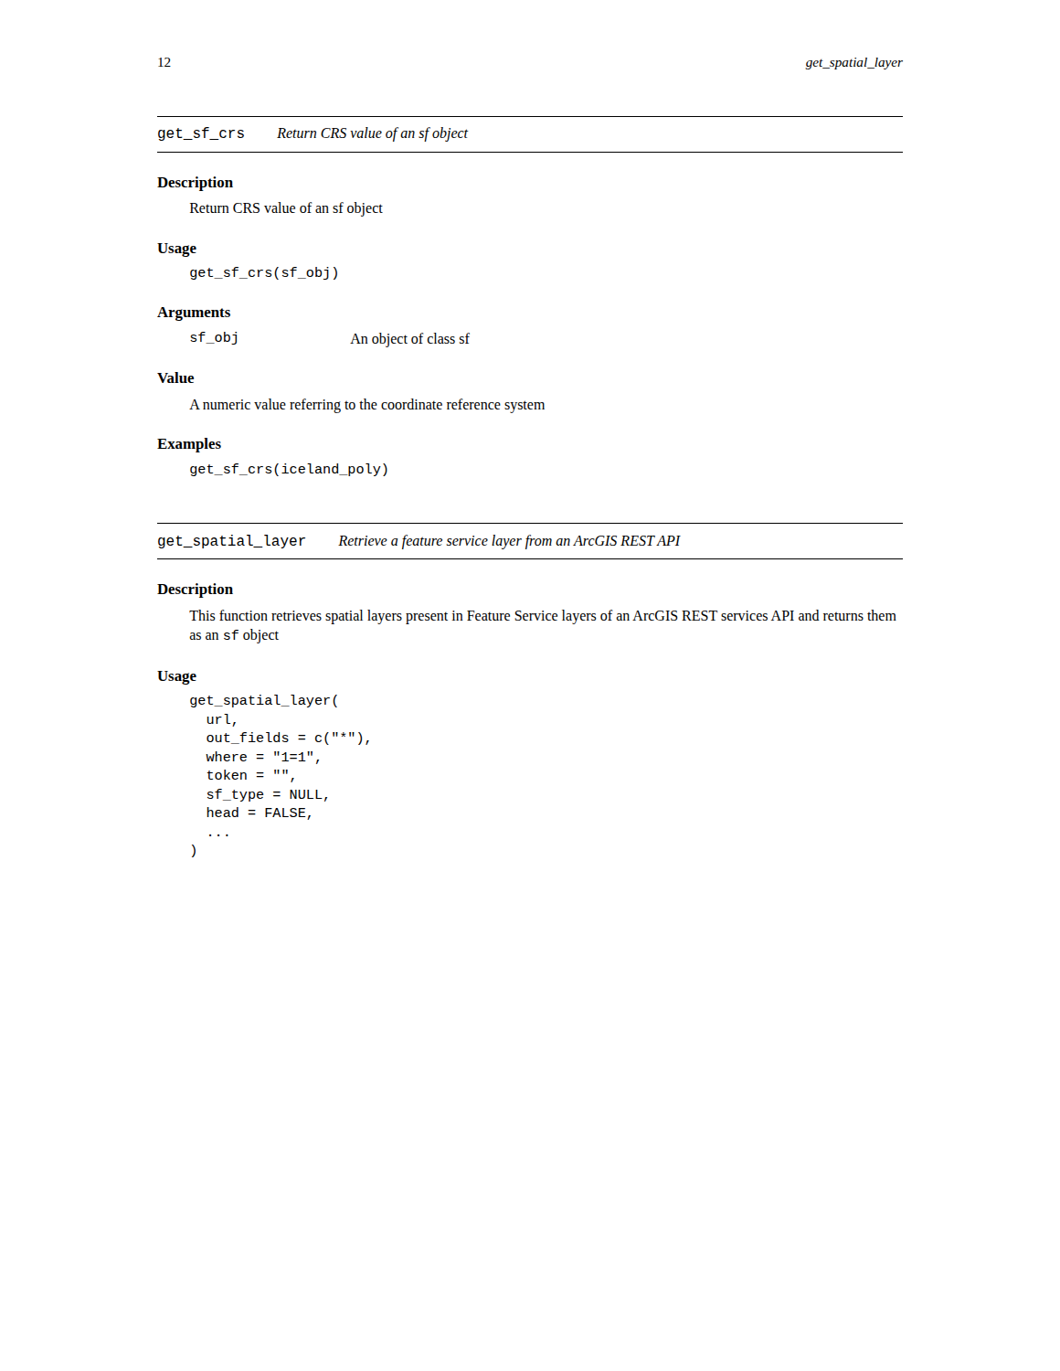12 get_spatial_layer
get_sf_crs Return CRS value of an sf object
Description
Return CRS value of an sf object
Usage
get_sf_crs(sf_obj)
Arguments
sf_obj
An object of class sf
Value
A numeric value referring to the coordinate reference system
Examples
get_sf_crs(iceland_poly)
get_spatial_layer Retrieve a feature service layer from an ArcGIS REST API
Description
This function retrieves spatial layers present in Feature Service layers of an ArcGIS REST services API and returns them as an sf object
Usage
get_spatial_layer(
  url,
  out_fields = c("*"),
  where = "1=1",
  token = "",
  sf_type = NULL,
  head = FALSE,
  ...
)